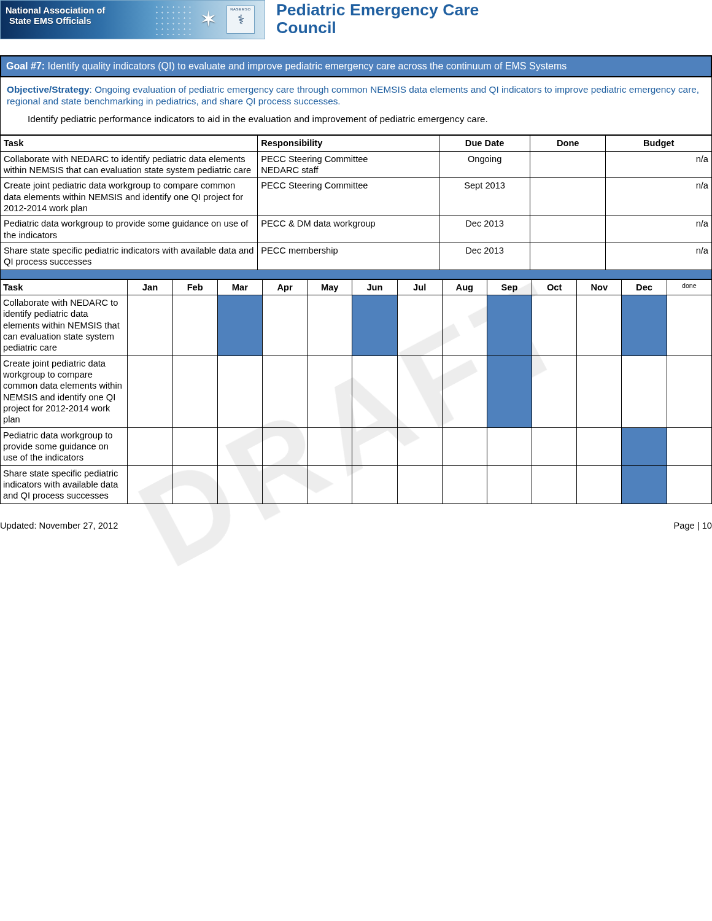DRAFT
National Association of
State EMS Officials
✶
NASEMSO ⚕
Pediatric Emergency Care
Council
Goal #7: Identify quality indicators (QI) to evaluate and improve pediatric emergency care across the continuum of EMS Systems
Objective/Strategy: Ongoing evaluation of pediatric emergency care through common NEMSIS data elements and QI indicators to improve pediatric emergency care, regional and state benchmarking in pediatrics, and share QI process successes.
Identify pediatric performance indicators to aid in the evaluation and improvement of pediatric emergency care.
| Task | Responsibility | Due Date | Done | Budget |
| --- | --- | --- | --- | --- |
| Collaborate with NEDARC to identify pediatric data elements within NEMSIS that can evaluation state system pediatric care | PECC Steering Committee NEDARC staff | Ongoing | | n/a |
| Create joint pediatric data workgroup to compare common data elements within NEMSIS and identify one QI project for 2012-2014 work plan | PECC Steering Committee | Sept 2013 | | n/a |
| Pediatric data workgroup to provide some guidance on use of the indicators | PECC & DM data workgroup | Dec 2013 | | n/a |
| Share state specific pediatric indicators with available data and QI process successes | PECC membership | Dec 2013 | | n/a |
| Task | Jan | Feb | Mar | Apr | May | Jun | Jul | Aug | Sep | Oct | Nov | Dec | done |
| --- | --- | --- | --- | --- | --- | --- | --- | --- | --- | --- | --- | --- | --- |
| Collaborate with NEDARC to identify pediatric data elements within NEMSIS that can evaluation state system pediatric care | | | | | | | | | | | | | |
| Create joint pediatric data workgroup to compare common data elements within NEMSIS and identify one QI project for 2012-2014 work plan | | | | | | | | | | | | | |
| Pediatric data workgroup to provide some guidance on use of the indicators | | | | | | | | | | | | | |
| Share state specific pediatric indicators with available data and QI process successes | | | | | | | | | | | | | |
Updated: November 27, 2012
Page | 10